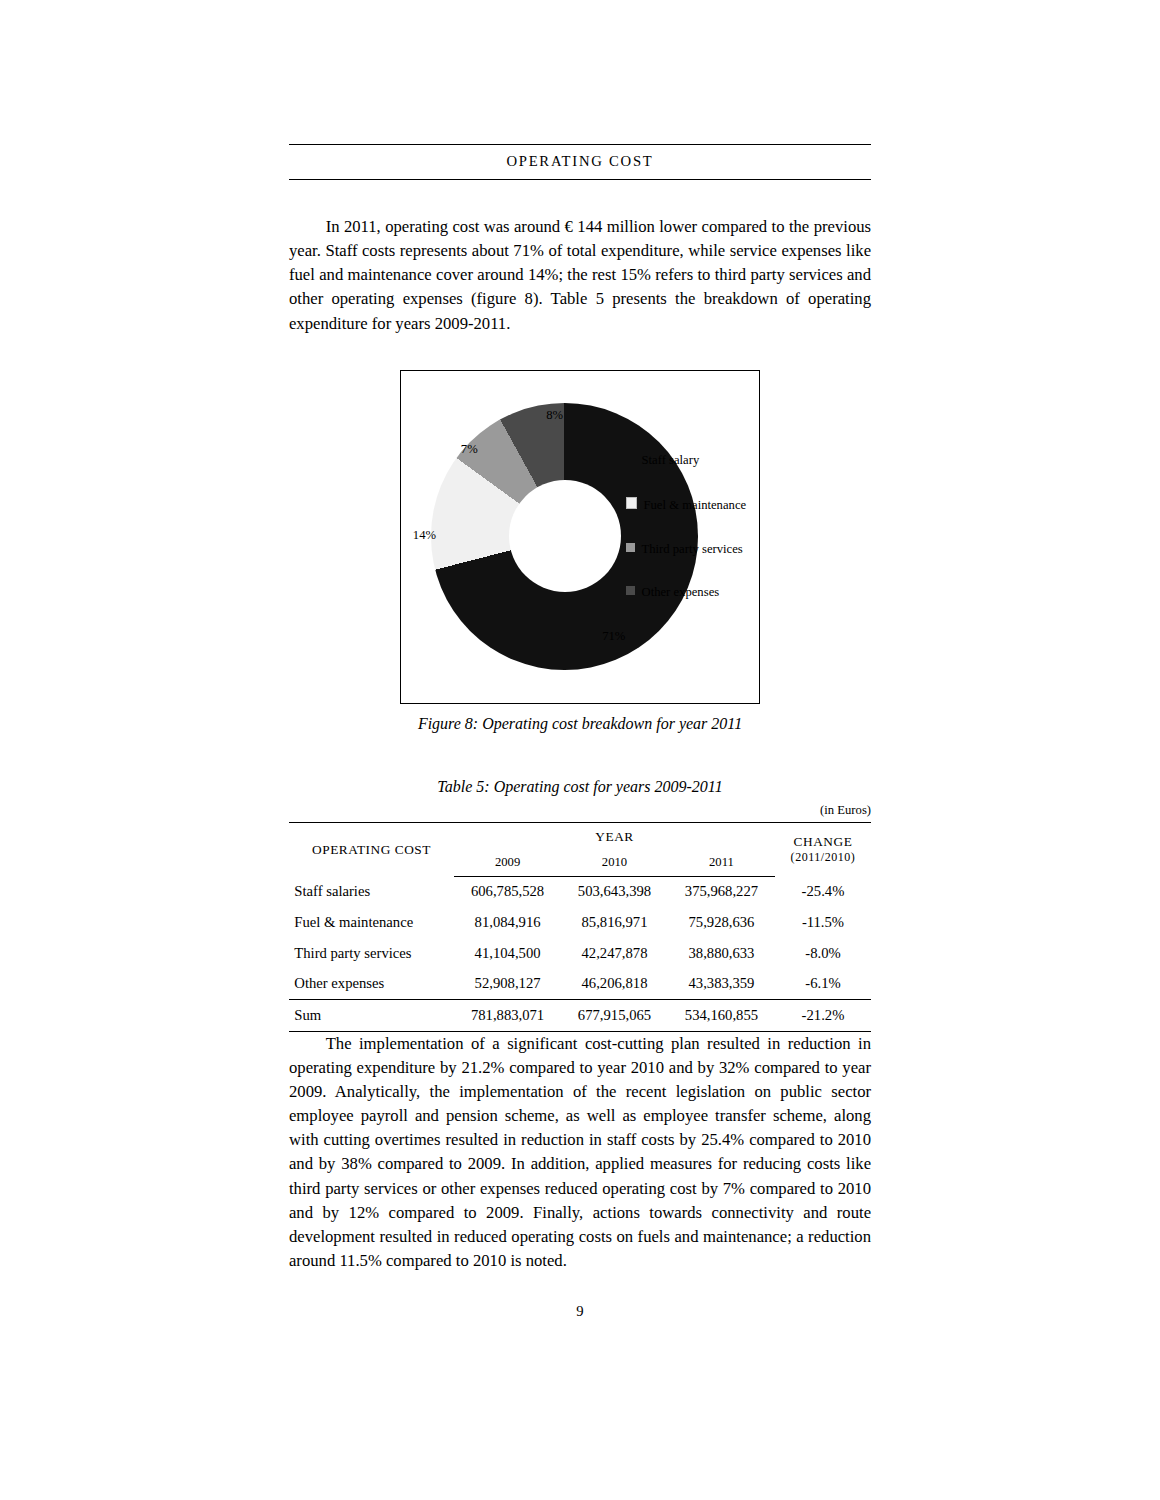OPERATING COST
In 2011, operating cost was around € 144 million lower compared to the previous year. Staff costs represents about 71% of total expenditure, while service expenses like fuel and maintenance cover around 14%; the rest 15% refers to third party services and other operating expenses (figure 8). Table 5 presents the breakdown of operating expenditure for years 2009-2011.
71% 14% 7% 8%
Staff salary
Fuel & maintenance
Third party services
Other expenses
Figure 8: Operating cost breakdown for year 2011
Table 5: Operating cost for years 2009-2011
(in Euros)
| OPERATING COST | YEAR | CHANGE (2011/2010) |
| --- | --- | --- |
| 2009 | 2010 | 2011 |
| Staff salaries | 606,785,528 | 503,643,398 | 375,968,227 | -25.4% |
| Fuel & maintenance | 81,084,916 | 85,816,971 | 75,928,636 | -11.5% |
| Third party services | 41,104,500 | 42,247,878 | 38,880,633 | -8.0% |
| Other expenses | 52,908,127 | 46,206,818 | 43,383,359 | -6.1% |
| Sum | 781,883,071 | 677,915,065 | 534,160,855 | -21.2% |
The implementation of a significant cost-cutting plan resulted in reduction in operating expenditure by 21.2% compared to year 2010 and by 32% compared to year 2009. Analytically, the implementation of the recent legislation on public sector employee payroll and pension scheme, as well as employee transfer scheme, along with cutting overtimes resulted in reduction in staff costs by 25.4% compared to 2010 and by 38% compared to 2009. In addition, applied measures for reducing costs like third party services or other expenses reduced operating cost by 7% compared to 2010 and by 12% compared to 2009. Finally, actions towards connectivity and route development resulted in reduced operating costs on fuels and maintenance; a reduction around 11.5% compared to 2010 is noted.
9